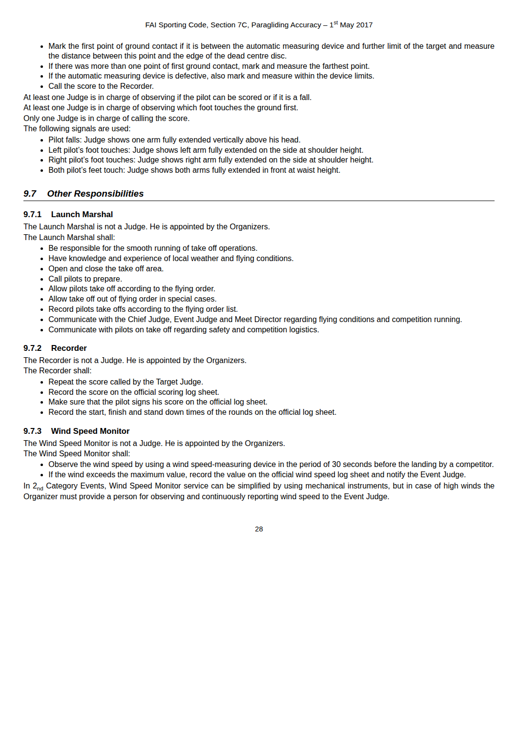FAI Sporting Code, Section 7C, Paragliding Accuracy – 1st May 2017
Mark the first point of ground contact if it is between the automatic measuring device and further limit of the target and measure the distance between this point and the edge of the dead centre disc.
If there was more than one point of first ground contact, mark and measure the farthest point.
If the automatic measuring device is defective, also mark and measure within the device limits.
Call the score to the Recorder.
At least one Judge is in charge of observing if the pilot can be scored or if it is a fall.
At least one Judge is in charge of observing which foot touches the ground first.
Only one Judge is in charge of calling the score.
The following signals are used:
Pilot falls: Judge shows one arm fully extended vertically above his head.
Left pilot’s foot touches: Judge shows left arm fully extended on the side at shoulder height.
Right pilot’s foot touches: Judge shows right arm fully extended on the side at shoulder height.
Both pilot’s feet touch: Judge shows both arms fully extended in front at waist height.
9.7 Other Responsibilities
9.7.1 Launch Marshal
The Launch Marshal is not a Judge. He is appointed by the Organizers.
The Launch Marshal shall:
Be responsible for the smooth running of take off operations.
Have knowledge and experience of local weather and flying conditions.
Open and close the take off area.
Call pilots to prepare.
Allow pilots take off according to the flying order.
Allow take off out of flying order in special cases.
Record pilots take offs according to the flying order list.
Communicate with the Chief Judge, Event Judge and Meet Director regarding flying conditions and competition running.
Communicate with pilots on take off regarding safety and competition logistics.
9.7.2 Recorder
The Recorder is not a Judge. He is appointed by the Organizers.
The Recorder shall:
Repeat the score called by the Target Judge.
Record the score on the official scoring log sheet.
Make sure that the pilot signs his score on the official log sheet.
Record the start, finish and stand down times of the rounds on the official log sheet.
9.7.3 Wind Speed Monitor
The Wind Speed Monitor is not a Judge. He is appointed by the Organizers.
The Wind Speed Monitor shall:
Observe the wind speed by using a wind speed-measuring device in the period of 30 seconds before the landing by a competitor.
If the wind exceeds the maximum value, record the value on the official wind speed log sheet and notify the Event Judge.
In 2nd Category Events, Wind Speed Monitor service can be simplified by using mechanical instruments, but in case of high winds the Organizer must provide a person for observing and continuously reporting wind speed to the Event Judge.
28